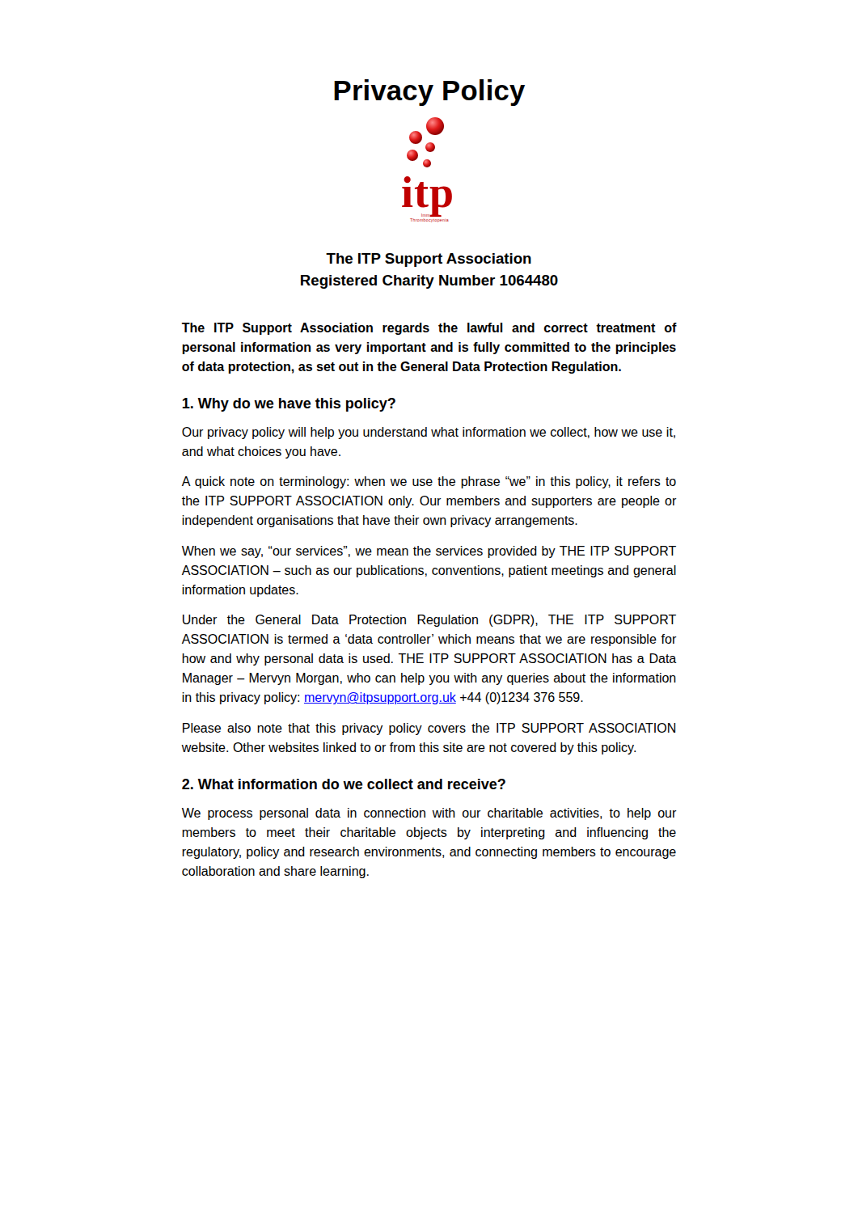Privacy Policy
itp Immune Thrombocytopenia
The ITP Support AssociationRegistered Charity Number 1064480
The ITP Support Association regards the lawful and correct treatment of personal information as very important and is fully committed to the principles of data protection, as set out in the General Data Protection Regulation.
1. Why do we have this policy?
Our privacy policy will help you understand what information we collect, how we use it, and what choices you have.
A quick note on terminology: when we use the phrase “we” in this policy, it refers to the ITP SUPPORT ASSOCIATION only. Our members and supporters are people or independent organisations that have their own privacy arrangements.
When we say, “our services”, we mean the services provided by THE ITP SUPPORT ASSOCIATION – such as our publications, conventions, patient meetings and general information updates.
Under the General Data Protection Regulation (GDPR), THE ITP SUPPORT ASSOCIATION is termed a ‘data controller’ which means that we are responsible for how and why personal data is used. THE ITP SUPPORT ASSOCIATION has a Data Manager – Mervyn Morgan, who can help you with any queries about the information in this privacy policy: mervyn@itpsupport.org.uk +44 (0)1234 376 559.
Please also note that this privacy policy covers the ITP SUPPORT ASSOCIATION website. Other websites linked to or from this site are not covered by this policy.
2. What information do we collect and receive?
We process personal data in connection with our charitable activities, to help our members to meet their charitable objects by interpreting and influencing the regulatory, policy and research environments, and connecting members to encourage collaboration and share learning.